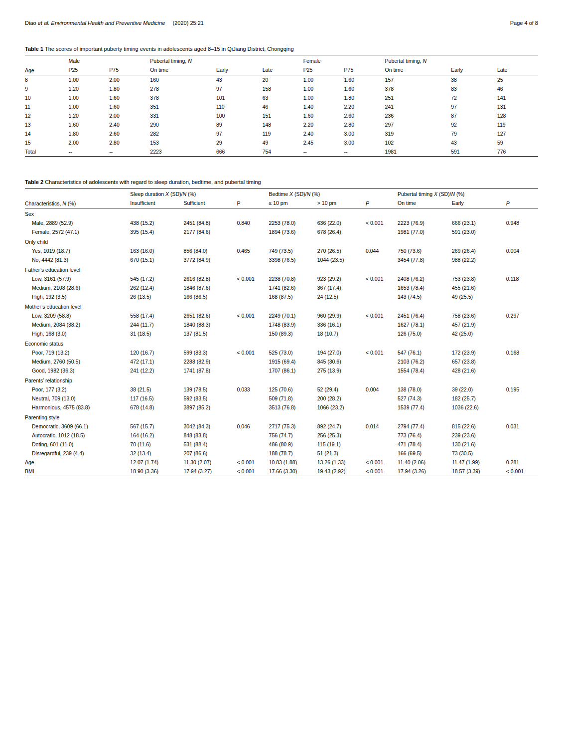Diao et al. Environmental Health and Preventive Medicine (2020) 25:21
Page 4 of 8
Table 1 The scores of important puberty timing events in adolescents aged 8–15 in QiJiang District, Chongqing
| Age | Male | Pubertal timing, N | Female | Pubertal timing, N |
| --- | --- | --- | --- | --- |
| P25 | P75 | On time | Early | Late | P25 | P75 | On time | Early | Late |
| 8 | 1.00 | 2.00 | 160 | 43 | 20 | 1.00 | 1.60 | 157 | 38 | 25 |
| 9 | 1.20 | 1.80 | 278 | 97 | 158 | 1.00 | 1.60 | 378 | 83 | 46 |
| 10 | 1.00 | 1.60 | 378 | 101 | 63 | 1.00 | 1.80 | 251 | 72 | 141 |
| 11 | 1.00 | 1.60 | 351 | 110 | 46 | 1.40 | 2.20 | 241 | 97 | 131 |
| 12 | 1.20 | 2.00 | 331 | 100 | 151 | 1.60 | 2.60 | 236 | 87 | 128 |
| 13 | 1.60 | 2.40 | 290 | 89 | 148 | 2.20 | 2.80 | 297 | 92 | 119 |
| 14 | 1.80 | 2.60 | 282 | 97 | 119 | 2.40 | 3.00 | 319 | 79 | 127 |
| 15 | 2.00 | 2.80 | 153 | 29 | 49 | 2.45 | 3.00 | 102 | 43 | 59 |
| Total | -- | -- | 2223 | 666 | 754 | -- | -- | 1981 | 591 | 776 |
Table 2 Characteristics of adolescents with regard to sleep duration, bedtime, and pubertal timing
| Characteristics, N (%) | Sleep duration X (SD)/ N (%) | P | Bedtime X (SD)/ N (%) | P | Pubertal timing X (SD)/ N (%) | P |
| --- | --- | --- | --- | --- | --- | --- |
| Insufficient | Sufficient | ≤ 10 pm | > 10 pm | On time | Early |
| Sex |
| Male, 2889 (52.9) | 438 (15.2) | 2451 (84.8) | 0.840 | 2253 (78.0) | 636 (22.0) | < 0.001 | 2223 (76.9) | 666 (23.1) | 0.948 |
| Female, 2572 (47.1) | 395 (15.4) | 2177 (84.6) | | 1894 (73.6) | 678 (26.4) | | 1981 (77.0) | 591 (23.0) | |
| Only child |
| Yes, 1019 (18.7) | 163 (16.0) | 856 (84.0) | 0.465 | 749 (73.5) | 270 (26.5) | 0.044 | 750 (73.6) | 269 (26.4) | 0.004 |
| No, 4442 (81.3) | 670 (15.1) | 3772 (84.9) | | 3398 (76.5) | 1044 (23.5) | | 3454 (77.8) | 988 (22.2) | |
| Father’s education level |
| Low, 3161 (57.9) | 545 (17.2) | 2616 (82.8) | < 0.001 | 2238 (70.8) | 923 (29.2) | < 0.001 | 2408 (76.2) | 753 (23.8) | 0.118 |
| Medium, 2108 (28.6) | 262 (12.4) | 1846 (87.6) | | 1741 (82.6) | 367 (17.4) | | 1653 (78.4) | 455 (21.6) | |
| High, 192 (3.5) | 26 (13.5) | 166 (86.5) | | 168 (87.5) | 24 (12.5) | | 143 (74.5) | 49 (25.5) | |
| Mother’s education level |
| Low, 3209 (58.8) | 558 (17.4) | 2651 (82.6) | < 0.001 | 2249 (70.1) | 960 (29.9) | < 0.001 | 2451 (76.4) | 758 (23.6) | 0.297 |
| Medium, 2084 (38.2) | 244 (11.7) | 1840 (88.3) | | 1748 (83.9) | 336 (16.1) | | 1627 (78.1) | 457 (21.9) | |
| High, 168 (3.0) | 31 (18.5) | 137 (81.5) | | 150 (89.3) | 18 (10.7) | | 126 (75.0) | 42 (25.0) | |
| Economic status |
| Poor, 719 (13.2) | 120 (16.7) | 599 (83.3) | < 0.001 | 525 (73.0) | 194 (27.0) | < 0.001 | 547 (76.1) | 172 (23.9) | 0.168 |
| Medium, 2760 (50.5) | 472 (17.1) | 2288 (82.9) | | 1915 (69.4) | 845 (30.6) | | 2103 (76.2) | 657 (23.8) | |
| Good, 1982 (36.3) | 241 (12.2) | 1741 (87.8) | | 1707 (86.1) | 275 (13.9) | | 1554 (78.4) | 428 (21.6) | |
| Parents’ relationship |
| Poor, 177 (3.2) | 38 (21.5) | 139 (78.5) | 0.033 | 125 (70.6) | 52 (29.4) | 0.004 | 138 (78.0) | 39 (22.0) | 0.195 |
| Neutral, 709 (13.0) | 117 (16.5) | 592 (83.5) | | 509 (71.8) | 200 (28.2) | | 527 (74.3) | 182 (25.7) | |
| Harmonious, 4575 (83.8) | 678 (14.8) | 3897 (85.2) | | 3513 (76.8) | 1066 (23.2) | | 1539 (77.4) | 1036 (22.6) | |
| Parenting style |
| Democratic, 3609 (66.1) | 567 (15.7) | 3042 (84.3) | 0.046 | 2717 (75.3) | 892 (24.7) | 0.014 | 2794 (77.4) | 815 (22.6) | 0.031 |
| Autocratic, 1012 (18.5) | 164 (16.2) | 848 (83.8) | | 756 (74.7) | 256 (25.3) | | 773 (76.4) | 239 (23.6) | |
| Doting, 601 (11.0) | 70 (11.6) | 531 (88.4) | | 486 (80.9) | 115 (19.1) | | 471 (78.4) | 130 (21.6) | |
| Disregardful, 239 (4.4) | 32 (13.4) | 207 (86.6) | | 188 (78.7) | 51 (21.3) | | 166 (69.5) | 73 (30.5) | |
| Age | 12.07 (1.74) | 11.30 (2.07) | < 0.001 | 10.83 (1.88) | 13.26 (1.33) | < 0.001 | 11.40 (2.06) | 11.47 (1.99) | 0.281 |
| BMI | 18.90 (3.36) | 17.94 (3.27) | < 0.001 | 17.66 (3.30) | 19.43 (2.92) | < 0.001 | 17.94 (3.26) | 18.57 (3.39) | < 0.001 |